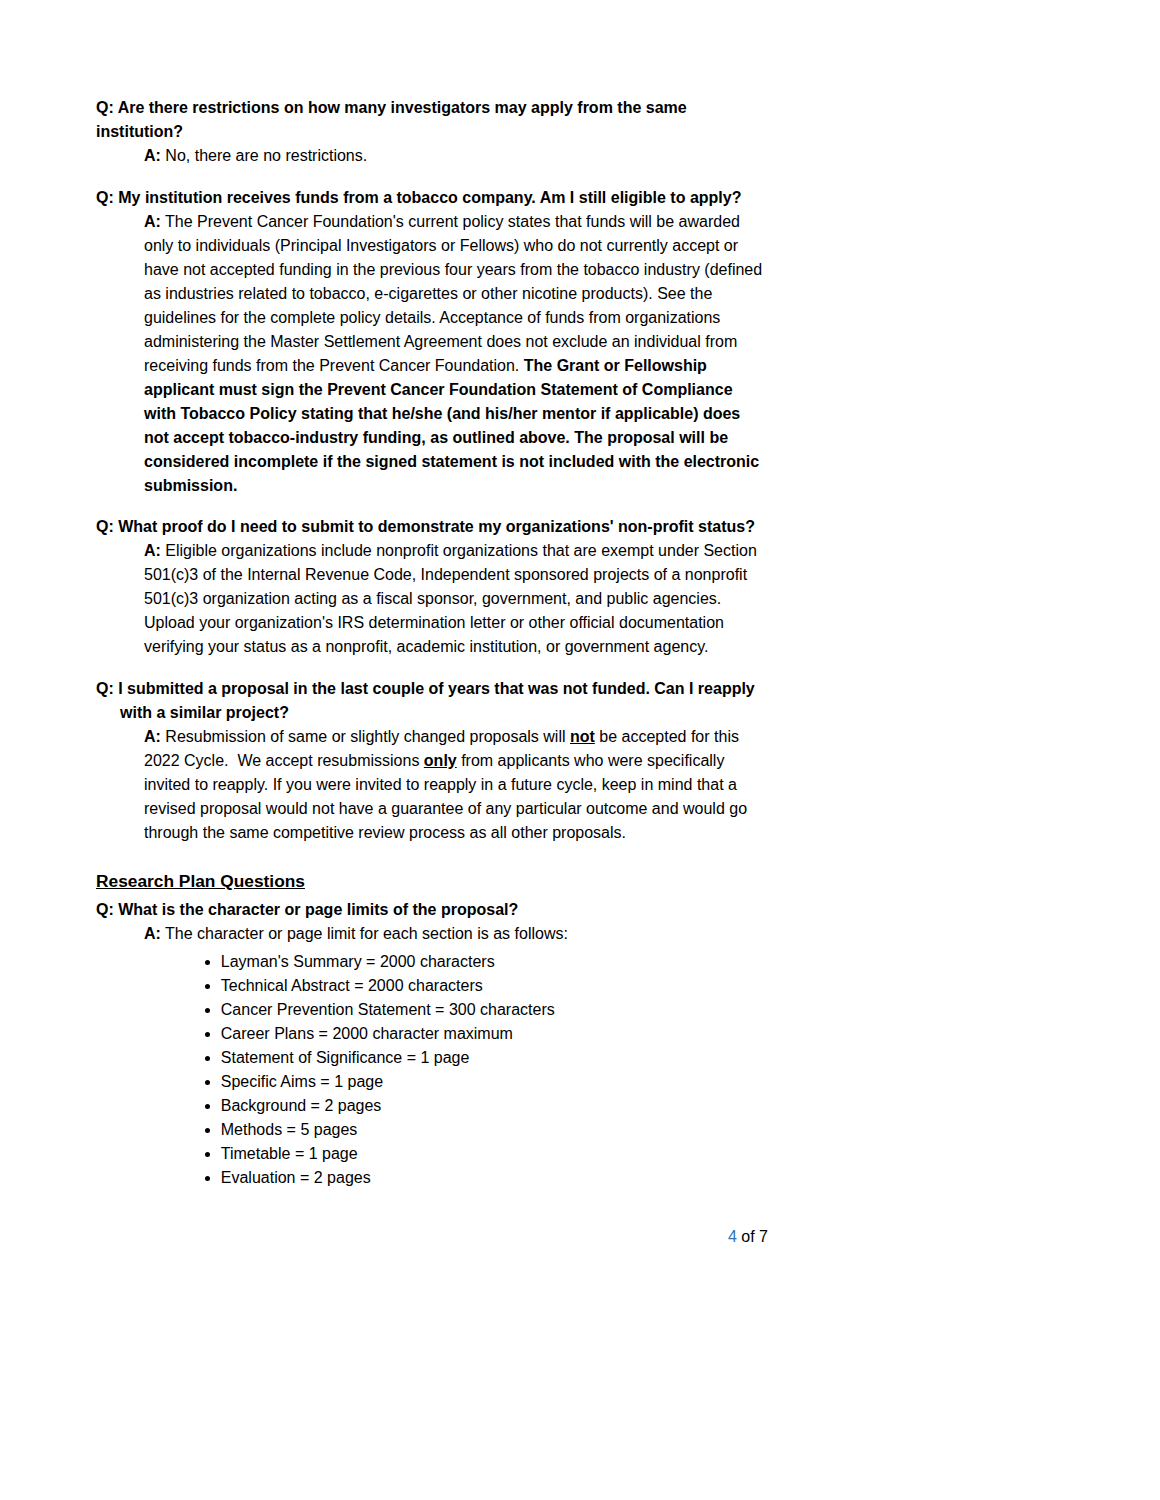Q: Are there restrictions on how many investigators may apply from the same institution?
A: No, there are no restrictions.
Q: My institution receives funds from a tobacco company. Am I still eligible to apply?
A: The Prevent Cancer Foundation's current policy states that funds will be awarded only to individuals (Principal Investigators or Fellows) who do not currently accept or have not accepted funding in the previous four years from the tobacco industry (defined as industries related to tobacco, e-cigarettes or other nicotine products). See the guidelines for the complete policy details. Acceptance of funds from organizations administering the Master Settlement Agreement does not exclude an individual from receiving funds from the Prevent Cancer Foundation. The Grant or Fellowship applicant must sign the Prevent Cancer Foundation Statement of Compliance with Tobacco Policy stating that he/she (and his/her mentor if applicable) does not accept tobacco-industry funding, as outlined above. The proposal will be considered incomplete if the signed statement is not included with the electronic submission.
Q: What proof do I need to submit to demonstrate my organizations' non-profit status?
A: Eligible organizations include nonprofit organizations that are exempt under Section 501(c)3 of the Internal Revenue Code, Independent sponsored projects of a nonprofit 501(c)3 organization acting as a fiscal sponsor, government, and public agencies. Upload your organization's IRS determination letter or other official documentation verifying your status as a nonprofit, academic institution, or government agency.
Q: I submitted a proposal in the last couple of years that was not funded. Can I reapply with a similar project?
A: Resubmission of same or slightly changed proposals will not be accepted for this 2022 Cycle. We accept resubmissions only from applicants who were specifically invited to reapply. If you were invited to reapply in a future cycle, keep in mind that a revised proposal would not have a guarantee of any particular outcome and would go through the same competitive review process as all other proposals.
Research Plan Questions
Q: What is the character or page limits of the proposal?
A: The character or page limit for each section is as follows:
Layman's Summary = 2000 characters
Technical Abstract = 2000 characters
Cancer Prevention Statement = 300 characters
Career Plans = 2000 character maximum
Statement of Significance = 1 page
Specific Aims = 1 page
Background = 2 pages
Methods = 5 pages
Timetable = 1 page
Evaluation = 2 pages
4 of 7